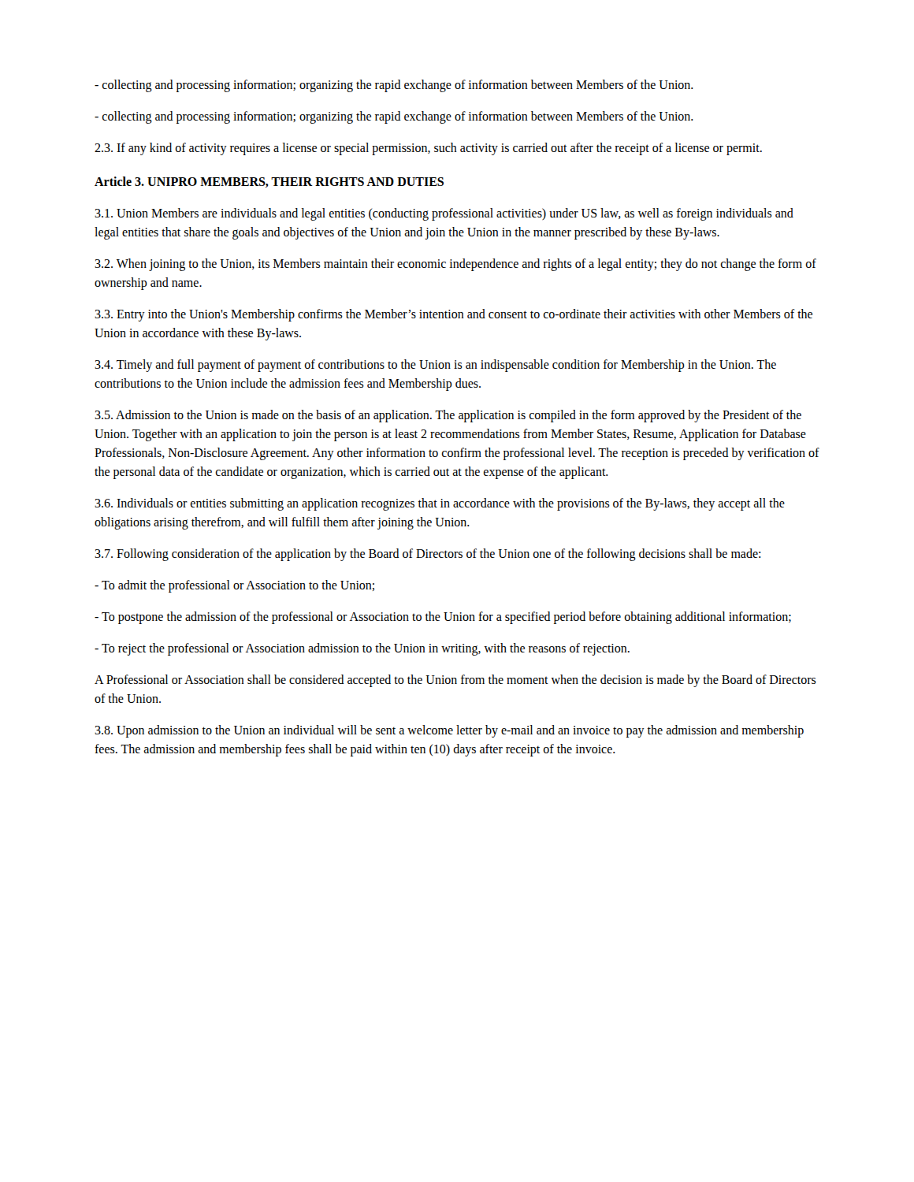- collecting and processing information; organizing the rapid exchange of information between Members of the Union.
- collecting and processing information; organizing the rapid exchange of information between Members of the Union.
2.3. If any kind of activity requires a license or special permission, such activity is carried out after the receipt of a license or permit.
Article 3. UNIPRO MEMBERS, THEIR RIGHTS AND DUTIES
3.1. Union Members are individuals and legal entities (conducting professional activities) under US law, as well as foreign individuals and legal entities that share the goals and objectives of the Union and join the Union in the manner prescribed by these By-laws.
3.2. When joining to the Union, its Members maintain their economic independence and rights of a legal entity; they do not change the form of ownership and name.
3.3. Entry into the Union's Membership confirms the Member’s intention and consent to co-ordinate their activities with other Members of the Union in accordance with these By-laws.
3.4. Timely and full payment of payment of contributions to the Union is an indispensable condition for Membership in the Union. The contributions to the Union include the admission fees and Membership dues.
3.5. Admission to the Union is made on the basis of an application. The application is compiled in the form approved by the President of the Union. Together with an application to join the person is at least 2 recommendations from Member States, Resume, Application for Database Professionals, Non-Disclosure Agreement. Any other information to confirm the professional level. The reception is preceded by verification of the personal data of the candidate or organization, which is carried out at the expense of the applicant.
3.6. Individuals or entities submitting an application recognizes that in accordance with the provisions of the By-laws, they accept all the obligations arising therefrom, and will fulfill them after joining the Union.
3.7. Following consideration of the application by the Board of Directors of the Union one of the following decisions shall be made:
- To admit the professional or Association to the Union;
- To postpone the admission of the professional or Association to the Union for a specified period before obtaining additional information;
- To reject the professional or Association admission to the Union in writing, with the reasons of rejection.
A Professional or Association shall be considered accepted to the Union from the moment when the decision is made by the Board of Directors of the Union.
3.8. Upon admission to the Union an individual will be sent a welcome letter by e-mail and an invoice to pay the admission and membership fees. The admission and membership fees shall be paid within ten (10) days after receipt of the invoice.